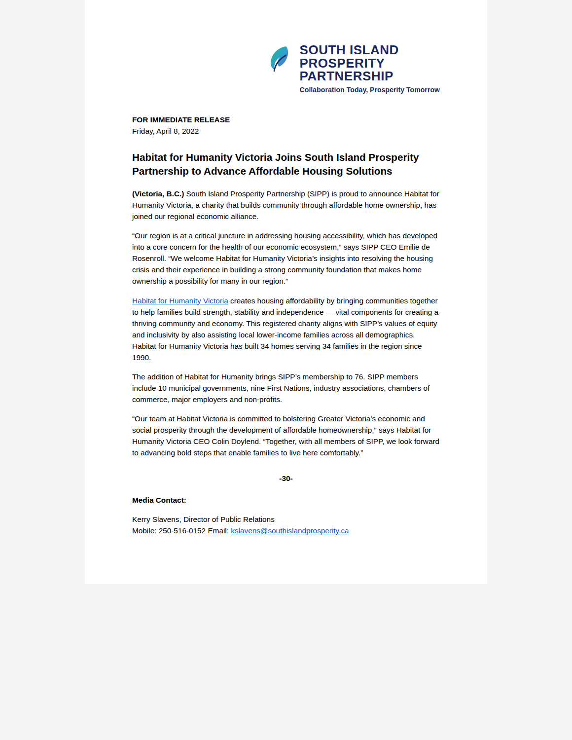SOUTH ISLAND PROSPERITY PARTNERSHIP
Collaboration Today, Prosperity Tomorrow
FOR IMMEDIATE RELEASE
Friday, April 8, 2022
Habitat for Humanity Victoria Joins South Island Prosperity Partnership to Advance Affordable Housing Solutions
(Victoria, B.C.) South Island Prosperity Partnership (SIPP) is proud to announce Habitat for Humanity Victoria, a charity that builds community through affordable home ownership, has joined our regional economic alliance.
“Our region is at a critical juncture in addressing housing accessibility, which has developed into a core concern for the health of our economic ecosystem,” says SIPP CEO Emilie de Rosenroll. “We welcome Habitat for Humanity Victoria’s insights into resolving the housing crisis and their experience in building a strong community foundation that makes home ownership a possibility for many in our region.”
Habitat for Humanity Victoria creates housing affordability by bringing communities together to help families build strength, stability and independence — vital components for creating a thriving community and economy. This registered charity aligns with SIPP’s values of equity and inclusivity by also assisting local lower-income families across all demographics. Habitat for Humanity Victoria has built 34 homes serving 34 families in the region since 1990.
The addition of Habitat for Humanity brings SIPP’s membership to 76. SIPP members include 10 municipal governments, nine First Nations, industry associations, chambers of commerce, major employers and non-profits.
“Our team at Habitat Victoria is committed to bolstering Greater Victoria’s economic and social prosperity through the development of affordable homeownership,” says Habitat for Humanity Victoria CEO Colin Doylend. “Together, with all members of SIPP, we look forward to advancing bold steps that enable families to live here comfortably.”
-30-
Media Contact:
Kerry Slavens, Director of Public Relations
Mobile: 250-516-0152 Email: kslavens@southislandprosperity.ca